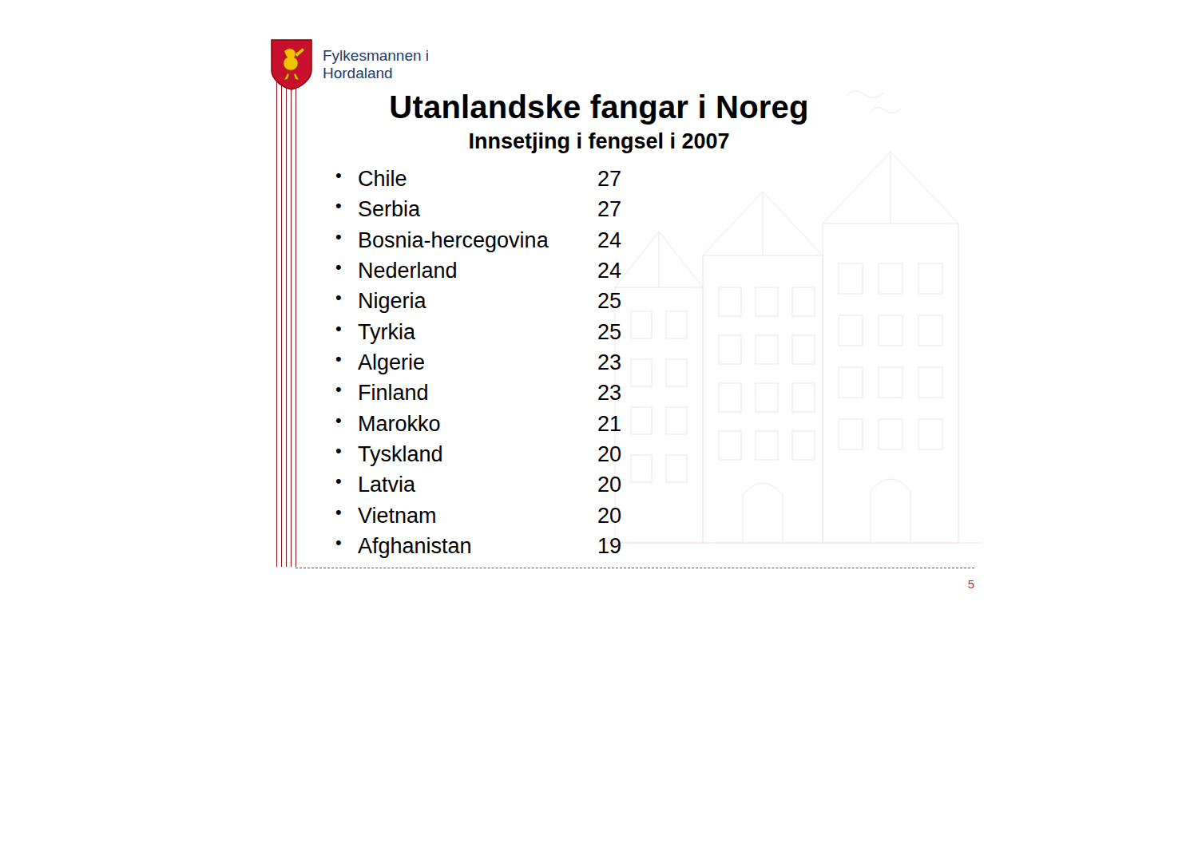Fylkesmannen i
Hordaland
Utanlandske fangar i Noreg
Innsetjing i fengsel i 2007
Chile 27
Serbia 27
Bosnia-hercegovina 24
Nederland 24
Nigeria 25
Tyrkia 25
Algerie 23
Finland 23
Marokko 21
Tyskland 20
Latvia 20
Vietnam 20
Afghanistan 19
5